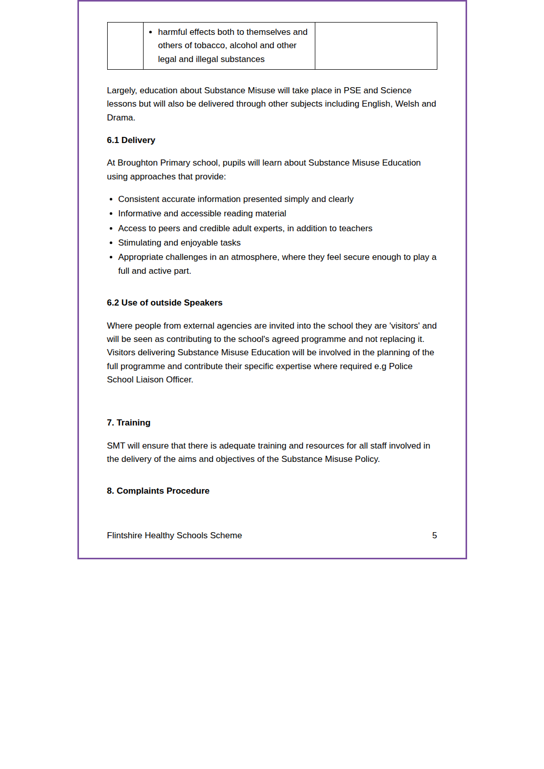| | harmful effects both to themselves and others of tobacco, alcohol and other legal and illegal substances | |
Largely, education about Substance Misuse will take place in PSE and Science lessons but will also be delivered through other subjects including English, Welsh and Drama.
6.1 Delivery
At Broughton Primary school, pupils will learn about Substance Misuse Education using approaches that provide:
Consistent accurate information presented simply and clearly
Informative and accessible reading material
Access to peers and credible adult experts, in addition to teachers
Stimulating and enjoyable tasks
Appropriate challenges in an atmosphere, where they feel secure enough to play a full and active part.
6.2 Use of outside Speakers
Where people from external agencies are invited into the school they are 'visitors' and will be seen as contributing to the school's agreed programme and not replacing it. Visitors delivering Substance Misuse Education will be involved in the planning of the full programme and contribute their specific expertise where required e.g Police School Liaison Officer.
7. Training
SMT will ensure that there is adequate training and resources for all staff involved in the delivery of the aims and objectives of the Substance Misuse Policy.
8. Complaints Procedure
Flintshire Healthy Schools Scheme 5